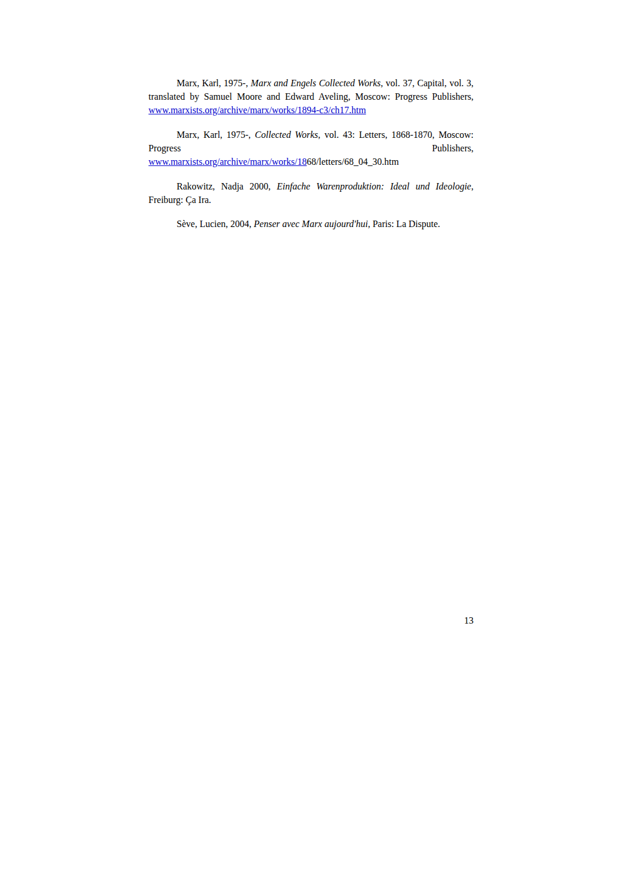Marx, Karl, 1975-, Marx and Engels Collected Works, vol. 37, Capital, vol. 3, translated by Samuel Moore and Edward Aveling, Moscow: Progress Publishers, www.marxists.org/archive/marx/works/1894-c3/ch17.htm
Marx, Karl, 1975-, Collected Works, vol. 43: Letters, 1868-1870, Moscow: Progress Publishers, www.marxists.org/archive/marx/works/1868/letters/68_04_30.htm
Rakowitz, Nadja 2000, Einfache Warenproduktion: Ideal und Ideologie, Freiburg: Ça Ira.
Sève, Lucien, 2004, Penser avec Marx aujourd'hui, Paris: La Dispute.
13